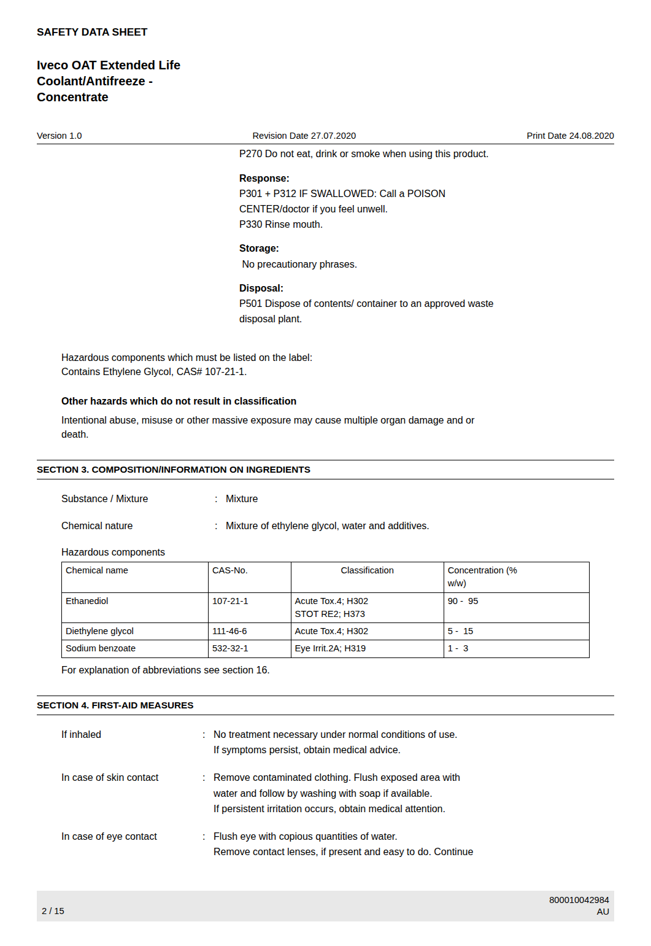SAFETY DATA SHEET
Iveco OAT Extended Life
Coolant/Antifreeze -
Concentrate
Version 1.0 Revision Date 27.07.2020 Print Date 24.08.2020
P270 Do not eat, drink or smoke when using this product.
Response:
P301 + P312 IF SWALLOWED: Call a POISON
CENTER/doctor if you feel unwell.
P330 Rinse mouth.
Storage:
No precautionary phrases.
Disposal:
P501 Dispose of contents/ container to an approved waste
disposal plant.
Hazardous components which must be listed on the label:
Contains Ethylene Glycol, CAS# 107-21-1.
Other hazards which do not result in classification
Intentional abuse, misuse or other massive exposure may cause multiple organ damage and or
death.
SECTION 3. COMPOSITION/INFORMATION ON INGREDIENTS
Substance / Mixture
:
Mixture
Chemical nature
:
Mixture of ethylene glycol, water and additives.
Hazardous components
| Chemical name | CAS-No. | Classification | Concentration (% w/w) |
| --- | --- | --- | --- |
| Ethanediol | 107-21-1 | Acute Tox.4; H302 STOT RE2; H373 | 90 - 95 |
| Diethylene glycol | 111-46-6 | Acute Tox.4; H302 | 5 - 15 |
| Sodium benzoate | 532-32-1 | Eye Irrit.2A; H319 | 1 - 3 |
For explanation of abbreviations see section 16.
SECTION 4. FIRST-AID MEASURES
If inhaled
:
No treatment necessary under normal conditions of use.
If symptoms persist, obtain medical advice.
In case of skin contact
:
Remove contaminated clothing. Flush exposed area with
water and follow by washing with soap if available.
If persistent irritation occurs, obtain medical attention.
In case of eye contact
:
Flush eye with copious quantities of water.
Remove contact lenses, if present and easy to do. Continue
2 / 15
800010042984
AU